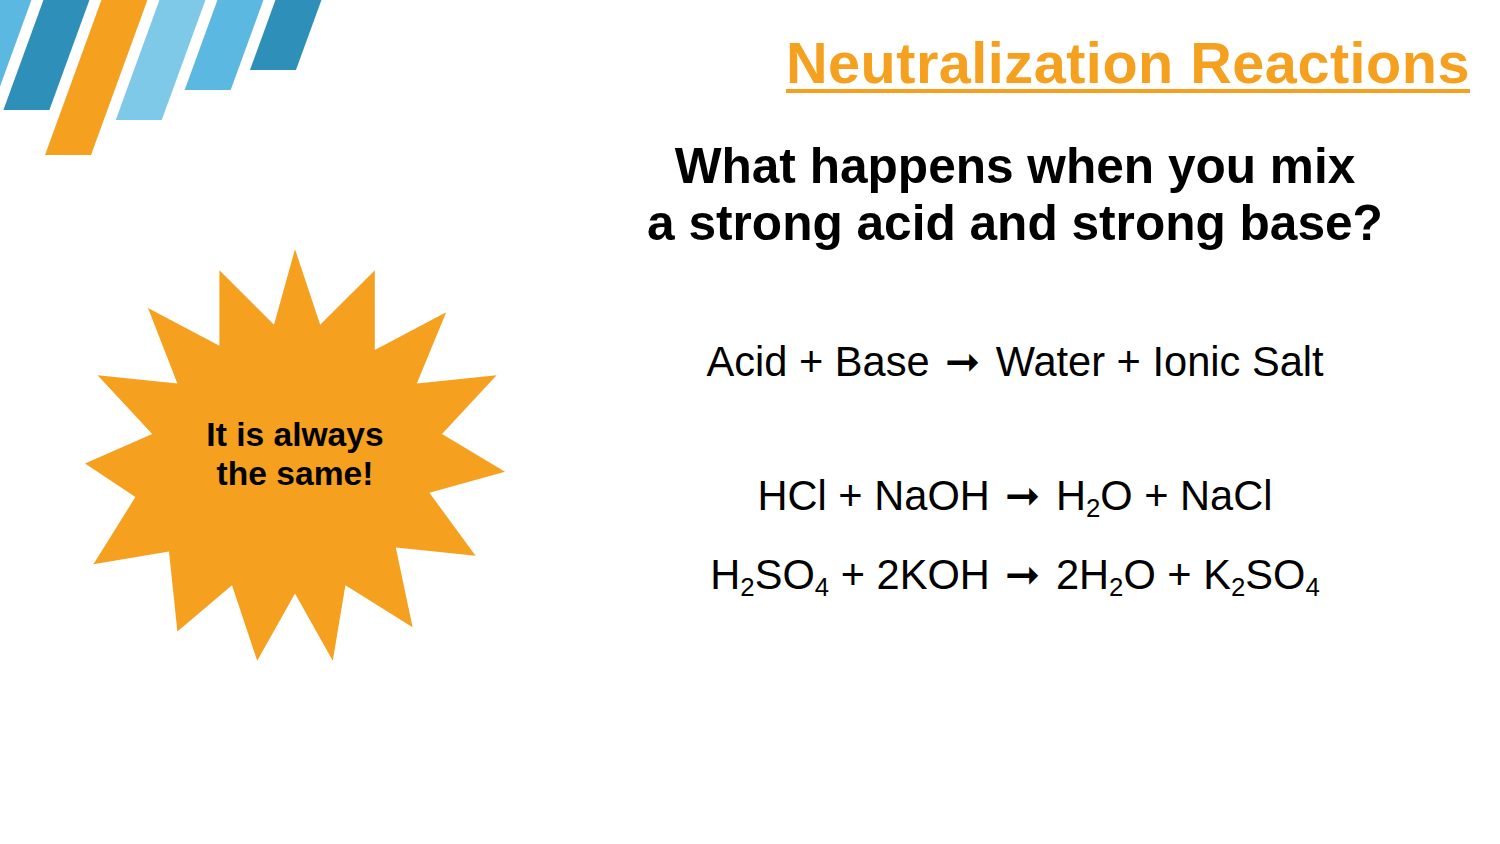It is always the same!
Neutralization Reactions
What happens when you mix
a strong acid and strong base?
Acid + Base ➞ Water + Ionic Salt
HCl + NaOH ➞ H2O + NaCl
H2SO4 + 2KOH ➞ 2H2O + K2SO4